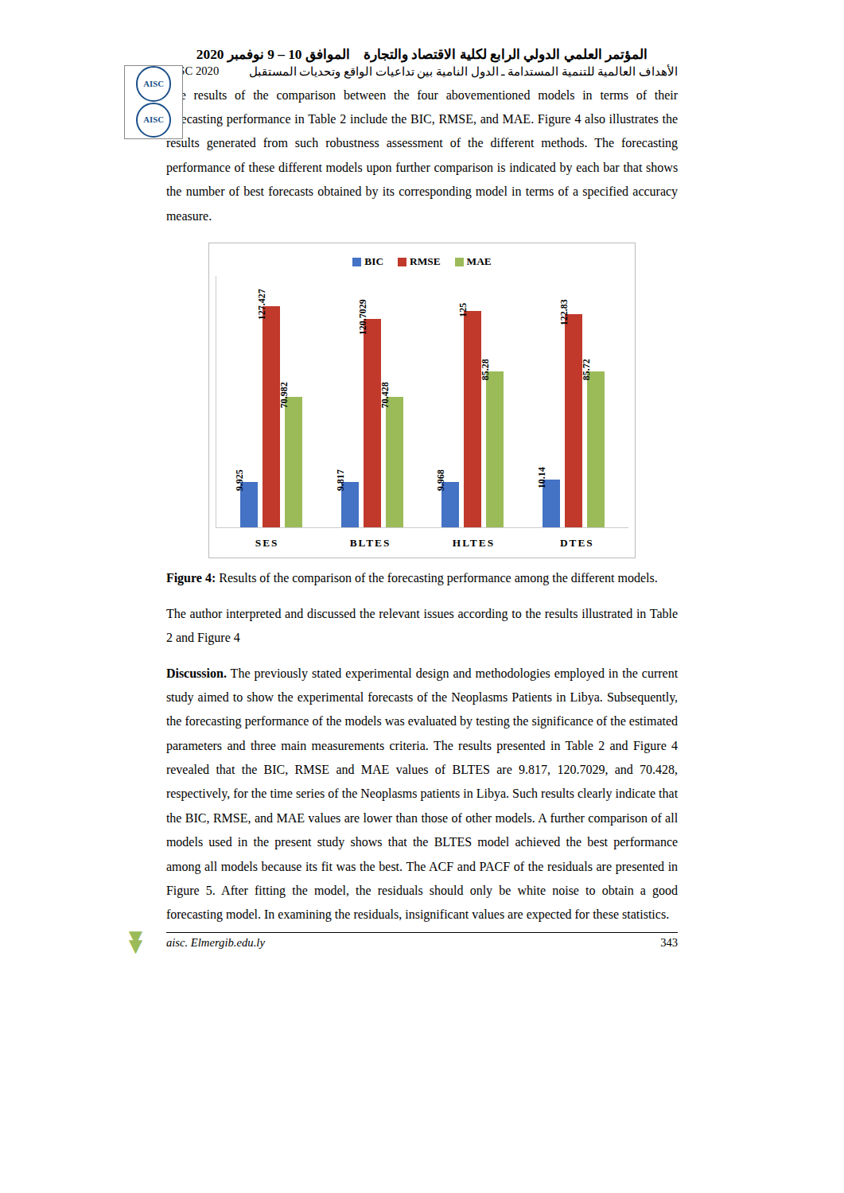المؤتمر العلمي الدولي الرابع لكلية الاقتصاد والتجارة الموافق 10 – 9 نوفمبر 2020
الأهداف العالمية للتنمية المستدامة ـ الدول النامية بين تداعيات الواقع وتحديات المستقبل
AISC 2020
AISC
AISC
The results of the comparison between the four abovementioned models in terms of their forecasting performance in Table 2 include the BIC, RMSE, and MAE. Figure 4 also illustrates the results generated from such robustness assessment of the different methods. The forecasting performance of these different models upon further comparison is indicated by each bar that shows the number of best forecasts obtained by its corresponding model in terms of a specified accuracy measure.
BIC
RMSE
MAE
9.925
127.427
70.982
9.817
120.7029
70.428
9.968
125
85.28
10.14
122.83
85.72
SES
BLTES
HLTES
DTES
Figure 4: Results of the comparison of the forecasting performance among the different models.
The author interpreted and discussed the relevant issues according to the results illustrated in Table 2 and Figure 4
Discussion. The previously stated experimental design and methodologies employed in the current study aimed to show the experimental forecasts of the Neoplasms Patients in Libya. Subsequently, the forecasting performance of the models was evaluated by testing the significance of the estimated parameters and three main measurements criteria. The results presented in Table 2 and Figure 4 revealed that the BIC, RMSE and MAE values of BLTES are 9.817, 120.7029, and 70.428, respectively, for the time series of the Neoplasms patients in Libya. Such results clearly indicate that the BIC, RMSE, and MAE values are lower than those of other models. A further comparison of all models used in the present study shows that the BLTES model achieved the best performance among all models because its fit was the best. The ACF and PACF of the residuals are presented in Figure 5. After fitting the model, the residuals should only be white noise to obtain a good forecasting model. In examining the residuals, insignificant values are expected for these statistics.
▼
▼
aisc. Elmergib.edu.ly
343